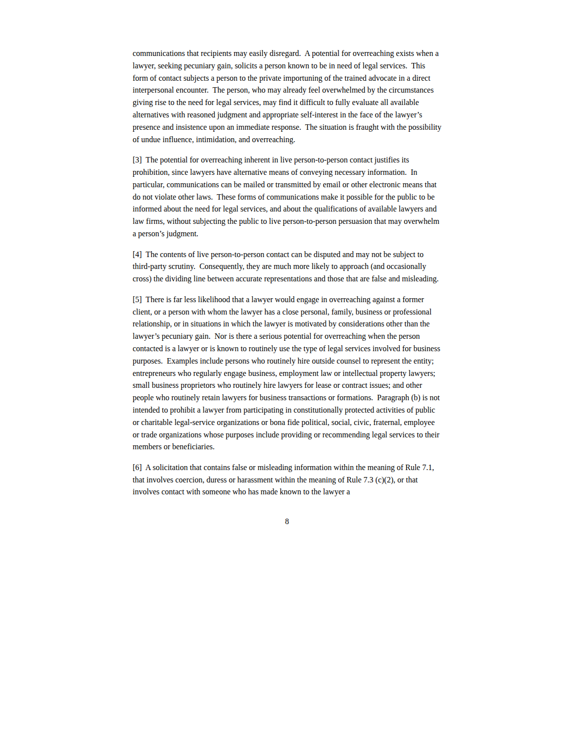communications that recipients may easily disregard. A potential for overreaching exists when a lawyer, seeking pecuniary gain, solicits a person known to be in need of legal services. This form of contact subjects a person to the private importuning of the trained advocate in a direct interpersonal encounter. The person, who may already feel overwhelmed by the circumstances giving rise to the need for legal services, may find it difficult to fully evaluate all available alternatives with reasoned judgment and appropriate self-interest in the face of the lawyer’s presence and insistence upon an immediate response. The situation is fraught with the possibility of undue influence, intimidation, and overreaching.
[3] The potential for overreaching inherent in live person-to-person contact justifies its prohibition, since lawyers have alternative means of conveying necessary information. In particular, communications can be mailed or transmitted by email or other electronic means that do not violate other laws. These forms of communications make it possible for the public to be informed about the need for legal services, and about the qualifications of available lawyers and law firms, without subjecting the public to live person-to-person persuasion that may overwhelm a person’s judgment.
[4] The contents of live person-to-person contact can be disputed and may not be subject to third-party scrutiny. Consequently, they are much more likely to approach (and occasionally cross) the dividing line between accurate representations and those that are false and misleading.
[5] There is far less likelihood that a lawyer would engage in overreaching against a former client, or a person with whom the lawyer has a close personal, family, business or professional relationship, or in situations in which the lawyer is motivated by considerations other than the lawyer’s pecuniary gain. Nor is there a serious potential for overreaching when the person contacted is a lawyer or is known to routinely use the type of legal services involved for business purposes. Examples include persons who routinely hire outside counsel to represent the entity; entrepreneurs who regularly engage business, employment law or intellectual property lawyers; small business proprietors who routinely hire lawyers for lease or contract issues; and other people who routinely retain lawyers for business transactions or formations. Paragraph (b) is not intended to prohibit a lawyer from participating in constitutionally protected activities of public or charitable legal-service organizations or bona fide political, social, civic, fraternal, employee or trade organizations whose purposes include providing or recommending legal services to their members or beneficiaries.
[6] A solicitation that contains false or misleading information within the meaning of Rule 7.1, that involves coercion, duress or harassment within the meaning of Rule 7.3 (c)(2), or that involves contact with someone who has made known to the lawyer a
8